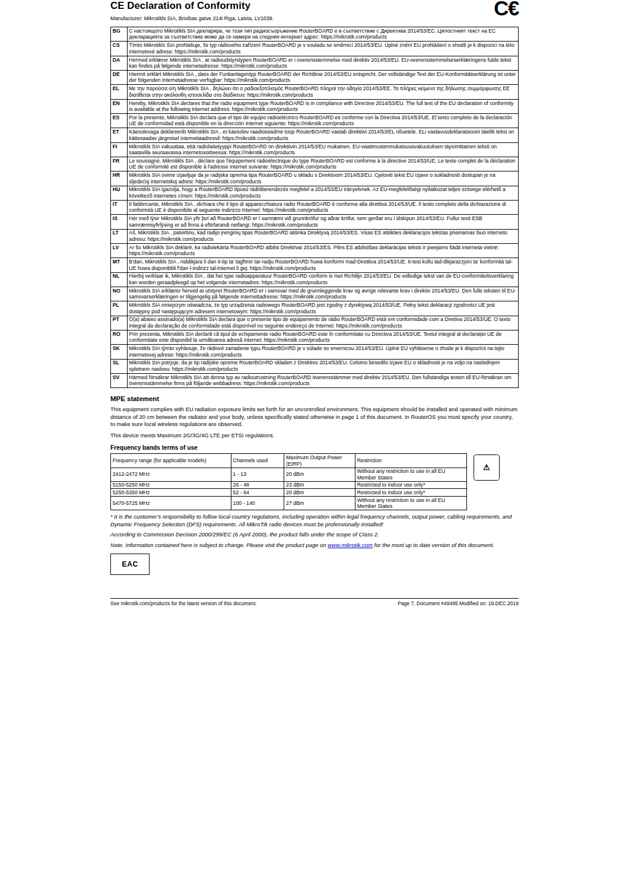C€
CE Declaration of Conformity
Manufacturer: Mikrotikls SIA, Brivibas gatve 214i Riga, Latvia, LV1039.
| BG | С настоящото Mikrotikls SIA декларира, че този тип радиосъоръжение RouterBOARD е в съответствие с Директива 2014/53/ЕС. Цялостният текст на ЕС декларацията за съответствие може да се намери на следния интернет адрес: https://mikrotik.com/products |
| CS | Tímto Mikrotikls SIA prohlašuje, že typ rádiového zařízení RouterBOARD je v souladu se směrnicí 2014/53/EU. Úplné znění EU prohlášení o shodě je k dispozici na této internetové adrese: https://mikrotik.com/products |
| DA | Hermed erklærer Mikrotikls SIA , at radioudstyrstypen RouterBOARD er i overensstemmelse med direktiv 2014/53/EU. EU-overensstemmelseserklæringens fulde tekst kan findes på følgende internetadresse: https://mikrotik.com/products |
| DE | Hiermit erklärt Mikrotikls SIA , dass der Funkanlagentyp RouterBOARD der Richtlinie 2014/53/EU entspricht. Der vollständige Text der EU-Konformitätserklärung ist unter der folgenden Internetadresse verfügbar: https://mikrotik.com/products |
| EL | Με την παρούσα ο/η Mikrotikls SIA , δηλώνει ότι ο ραδιοεξοπλισμός RouterBOARD πληροί την οδηγία 2014/53/ΕΕ. Το πλήρες κείμενο της δήλωσης συμμόρφωσης ΕΕ διατίθεται στην ακόλουθη ιστοσελίδα στο διαδίκτυο: https://mikrotik.com/products |
| EN | Hereby, Mikrotikls SIA declares that the radio equipment type RouterBOARD is in compliance with Directive 2014/53/EU. The full text of the EU declaration of conformity is available at the following internet address: https://mikrotik.com/products |
| ES | Por la presente, Mikrotikls SIA declara que el tipo de equipo radioeléctrico RouterBOARD es conforme con la Directiva 2014/53/UE. El texto completo de la declaración UE de conformidad está disponible en la dirección Internet siguiente: https://mikrotik.com/products |
| ET | Käesolevaga deklareerib Mikrotikls SIA , et käesolev raadioseadme tüüp RouterBOARD vastab direktiivi 2014/53/EL nõuetele. ELi vastavusdeklaratsiooni täielik tekst on kättesaadav järgmisel internetiaadressil: https://mikrotik.com/products |
| FI | Mikrotikls SIA vakuuttaa, että radiolaitetyyppi RouterBOARD on direktiivin 2014/53/EU mukainen. EU-vaatimustenmukaisuusvakuutuksen täysimittainen teksti on saatavilla seuraavassa internetosoitteessa: https://mikrotik.com/products |
| FR | Le soussigné, Mikrotikls SIA , déclare que l'équipement radioélectrique du type RouterBOARD est conforme à la directive 2014/53/UE. Le texte complet de la déclaration UE de conformité est disponible à l'adresse internet suivante: https://mikrotik.com/products |
| HR | Mikrotikls SIA ovime izjavljuje da je radijska oprema tipa RouterBOARD u skladu s Direktivom 2014/53/EU. Cjeloviti tekst EU izjave o sukladnosti dostupan je na sljedećoj internetskoj adresi: https://mikrotik.com/products |
| HU | Mikrotikls SIA igazolja, hogy a RouterBOARD típusú rádióberendezés megfelel a 2014/53/EU irányelvnek. Az EU-megfelelőségi nyilatkozat teljes szövege elérhető a következő internetes címen: https://mikrotik.com/products |
| IT | Il fabbricante, Mikrotikls SIA , dichiara che il tipo di apparecchiatura radio RouterBOARD è conforme alla direttiva 2014/53/UE. Il testo completo della dichiarazione di conformità UE è disponibile al seguente indirizzo Internet: https://mikrotik.com/products |
| IS | Hér með lýsir Mikrotikls SIA yfir því að RouterBOARD er í samræmi við grunnkröfur og aðrar kröfur, sem gerðar eru í tilskipun 2014/53/EU. Fullur texti ESB samræmisyfirlýsing er að finna á eftirfarandi netfangi: https://mikrotik.com/products |
| LT | Aš, Mikrotikls SIA , patvirtinu, kad radijo įrenginių tipas RouterBOARD atitinka Direktyvą 2014/53/ES. Visas ES atitikties deklaracijos tekstas prieinamas šiuo interneto adresu: https://mikrotik.com/products |
| LV | Ar šo Mikrotikls SIA deklarē, ka radioiekārta RouterBOARD atbilst Direktīvai 2014/53/ES. Pilns ES atbilstības deklarācijas teksts ir pieejams šādā interneta vietnē: https://mikrotik.com/products |
| MT | B'dan, Mikrotikls SIA , niddikjara li dan it-tip ta' tagħmir tar-radju RouterBOARD huwa konformi mad-Direttiva 2014/53/UE. It-test kollu tad-dikjarazzjoni ta' konformità tal-UE huwa disponibbli f'dan l-indirizz tal-Internet li ġej: https://mikrotik.com/products |
| NL | Hierbij verklaar ik, Mikrotikls SIA , dat het type radioapparatuur RouterBOARD conform is met Richtlijn 2014/53/EU. De volledige tekst van de EU-conformiteitsverklaring kan worden geraadpleegd op het volgende internetadres: https://mikrotik.com/products |
| NO | Mikrotikls SIA erklærer herved at utstyret RouterBOARD er i samsvar med de grunnleggende krav og øvrige relevante krav i direktiv 2014/53/EU. Den fulle teksten til EU-samsvarserklæringen er tilgjengelig på følgende internettadresse: https://mikrotik.com/products |
| PL | Mikrotikls SIA niniejszym oświadcza, że typ urządzenia radiowego RouterBOARD jest zgodny z dyrektywą 2014/53/UE. Pełny tekst deklaracji zgodności UE jest dostępny pod następującym adresem internetowym: https://mikrotik.com/products |
| PT | O(a) abaixo assinado(a) Mikrotikls SIA declara que o presente tipo de equipamento de rádio RouterBOARD está em conformidade com a Diretiva 2014/53/UE. O texto integral da declaração de conformidade está disponível no seguinte endereço de Internet: https://mikrotik.com/products |
| RO | Prin prezenta, Mikrotikls SIA declară că tipul de echipamente radio RouterBOARD este în conformitate cu Directiva 2014/53/UE. Textul integral al declarației UE de conformitate este disponibil la următoarea adresă internet: https://mikrotik.com/products |
| SK | Mikrotikls SIA týmto vyhlasuje, že rádiové zariadenie typu RouterBOARD je v súlade so smernicou 2014/53/EÚ. Úplné EÚ vyhlásenie o zhode je k dispozícii na tejto internetovej adrese: https://mikrotik.com/products |
| SL | Mikrotikls SIA potrjuje, da je tip radijske opreme RouterBOARD skladen z Direktivo 2014/53/EU. Celotno besedilo izjave EU o skladnosti je na voljo na naslednjem spletnem naslovu: https://mikrotik.com/products |
| SV | Härmed försäkrar Mikrotikls SIA att denna typ av radioutrustning RouterBOARD överensstämmer med direktiv 2014/53/EU. Den fullständiga texten till EU-försäkran om överensstämmelse finns på följande webbadress: https://mikrotik.com/products |
MPE statement
This equipment complies with EU radiation exposure limits set forth for an uncontrolled environment. This equipment should be installed and operated with minimum distance of 20 cm between the radiator and your body, unless specifically stated otherwise in page 1 of this document. In RouterOS you must specify your country, to make sure local wireless regulations are observed.
This device meets Maximum 2G/3G/4G LTE per ETSI regulations.
Frequency bands terms of use
| Frequency range (for applicable models) | Channels used | Maximum Output Power (EIRP) | Restriction |
| --- | --- | --- | --- |
| 2412-2472 MHz | 1 - 13 | 20 dBm | Without any restriction to use in all EU Member States |
| 5150-5250 MHz | 26 - 48 | 23 dBm | Restricted to indoor use only* |
| 5250-5350 MHz | 52 - 64 | 20 dBm | Restricted to indoor use only* |
| 5470-5725 MHz | 100 - 140 | 27 dBm | Without any restriction to use in all EU Member States |
⚠
* It is the customer’s responsibility to follow local country regulations, including operation within legal frequency channels, output power, cabling requirements, and Dynamic Frequency Selection (DFS) requirements. All MikroTik radio devices must be professionally installed!
According to Commission Decision 2000/299/EC (6 April 2000), the product falls under the scope of Class 2.
Note. Information contained here is subject to change. Please visit the product page on www.mikrotik.com for the most up to date version of this document.
EAC
See mikrotik.com/products for the latest version of this document.
Page 7, Document #49495 Modified on: 19.DEC.2019